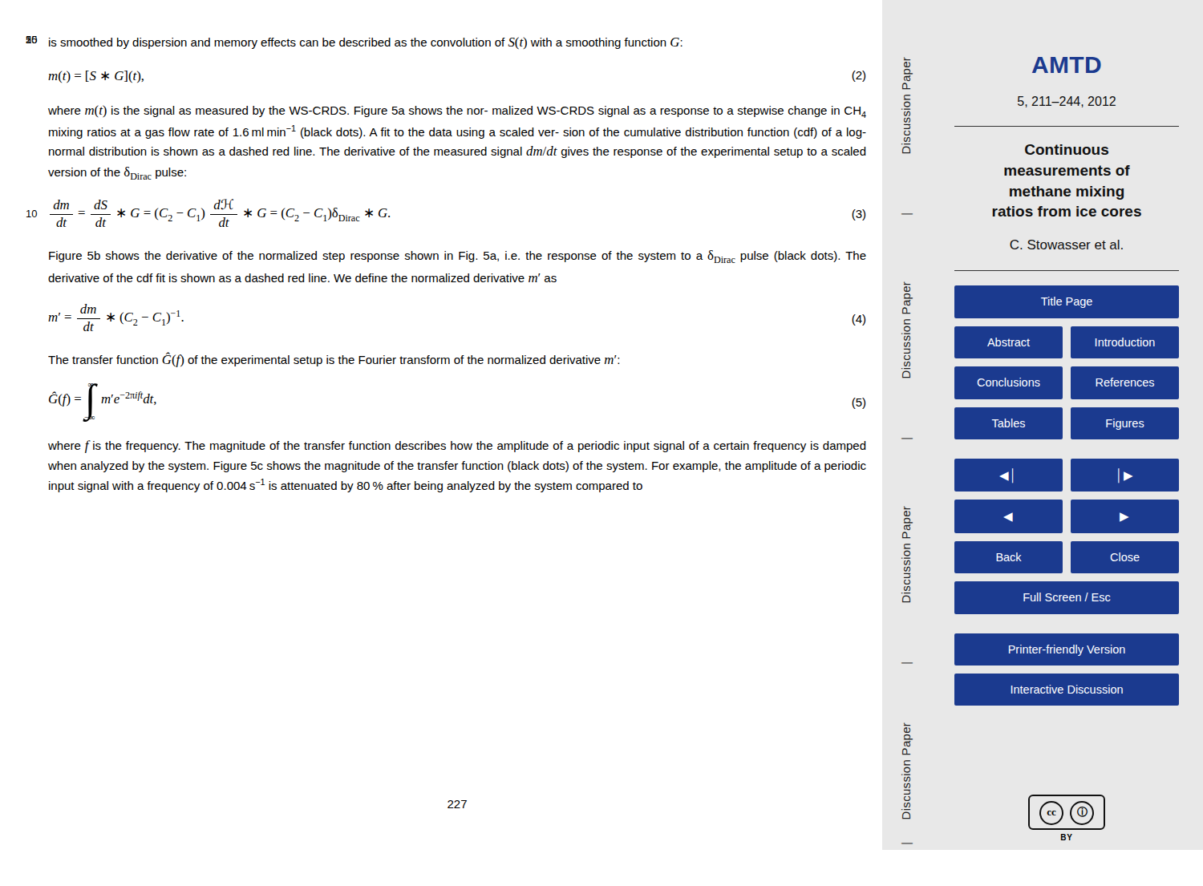is smoothed by dispersion and memory effects can be described as the convolution of S(t) with a smoothing function G:
m(t) = [S ∗ G](t), (2)
where m(t) is the signal as measured by the WS-CRDS. Figure 5a shows the nor- 5malized WS-CRDS signal as a response to a stepwise change in CH4 mixing ratios at a gas flow rate of 1.6 ml min−1 (black dots). A fit to the data using a scaled ver- sion of the cumulative distribution function (cdf) of a log-normal distribution is shown as a dashed red line. The derivative of the measured signal dm/dt gives the response of the experimental setup to a scaled version of the δDirac pulse:
10 dm dt = dS dt ∗ G = (C2 − C1) d ℋ dt ∗ G = (C2 − C1)δDirac ∗ G. (3)
Figure 5b shows the derivative of the normalized step response shown in Fig. 5a, i.e. the response of the system to a δDirac pulse (black dots). The derivative of the cdf fit is shown as a dashed red line. We define the normalized derivative m′ as
m′ = dm dt ∗ (C2 − C1)−1. (4)
15 The transfer function Ĝ(f) of the experimental setup is the Fourier transform of the normalized derivative m′:
Ĝ(f) = ∞ ∫ −∞ m′e−2πiftdt, (5)
where f is the frequency. The magnitude of the transfer function describes how the amplitude of a periodic input signal of a certain frequency is damped when analyzed 20by the system. Figure 5c shows the magnitude of the transfer function (black dots) of the system. For example, the amplitude of a periodic input signal with a frequency of 0.004 s−1 is attenuated by 80 % after being analyzed by the system compared to
227
Discussion Paper
|
Discussion Paper
|
Discussion Paper
|
Discussion Paper
|
AMTD
5, 211–244, 2012
Continuous
measurements of
methane mixing
ratios from ice cores
C. Stowasser et al.
Title Page
Abstract
Introduction
Conclusions
References
Tables
Figures
◀│
│▶
◀
▶
Back
Close
Full Screen / Esc
Printer-friendly Version
Interactive Discussion
cc
ⓘ
BY